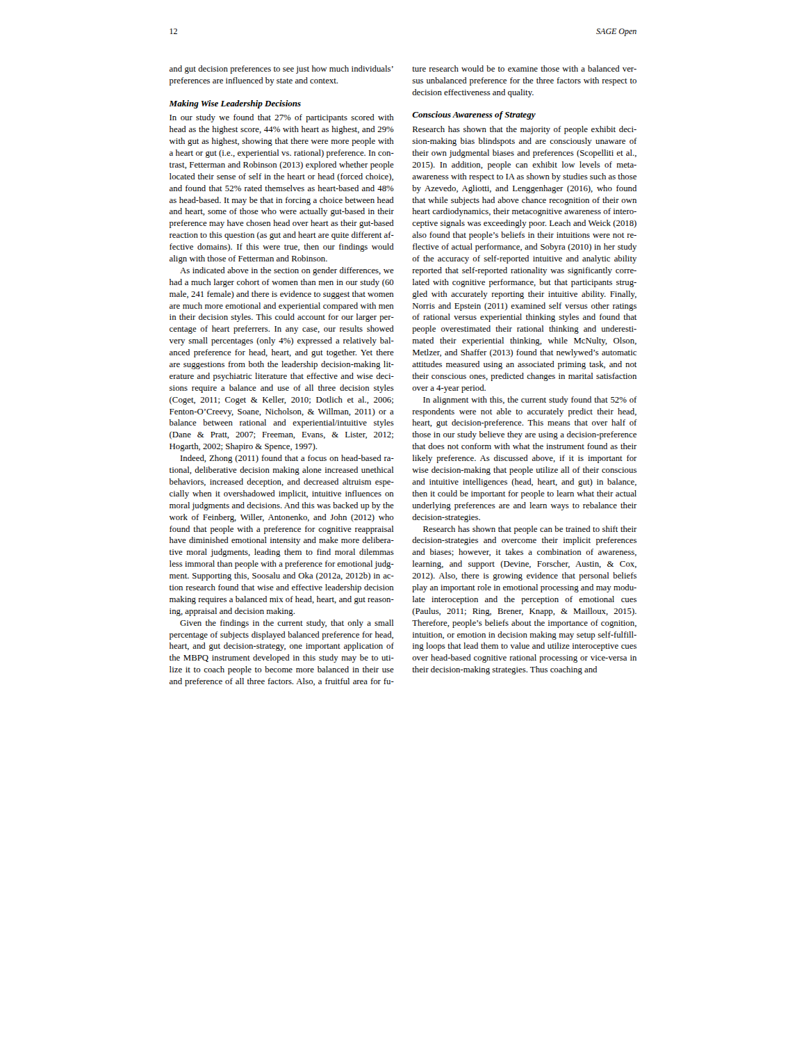12 SAGE Open
and gut decision preferences to see just how much individuals’ preferences are influenced by state and context.
Making Wise Leadership Decisions
In our study we found that 27% of participants scored with head as the highest score, 44% with heart as highest, and 29% with gut as highest, showing that there were more people with a heart or gut (i.e., experiential vs. rational) preference. In contrast, Fetterman and Robinson (2013) explored whether people located their sense of self in the heart or head (forced choice), and found that 52% rated themselves as heart-based and 48% as head-based. It may be that in forcing a choice between head and heart, some of those who were actually gut-based in their preference may have chosen head over heart as their gut-based reaction to this question (as gut and heart are quite different affective domains). If this were true, then our findings would align with those of Fetterman and Robinson.
As indicated above in the section on gender differences, we had a much larger cohort of women than men in our study (60 male, 241 female) and there is evidence to suggest that women are much more emotional and experiential compared with men in their decision styles. This could account for our larger percentage of heart preferrers. In any case, our results showed very small percentages (only 4%) expressed a relatively balanced preference for head, heart, and gut together. Yet there are suggestions from both the leadership decision-making literature and psychiatric literature that effective and wise decisions require a balance and use of all three decision styles (Coget, 2011; Coget & Keller, 2010; Dotlich et al., 2006; Fenton-O’Creevy, Soane, Nicholson, & Willman, 2011) or a balance between rational and experiential/intuitive styles (Dane & Pratt, 2007; Freeman, Evans, & Lister, 2012; Hogarth, 2002; Shapiro & Spence, 1997).
Indeed, Zhong (2011) found that a focus on head-based rational, deliberative decision making alone increased unethical behaviors, increased deception, and decreased altruism especially when it overshadowed implicit, intuitive influences on moral judgments and decisions. And this was backed up by the work of Feinberg, Willer, Antonenko, and John (2012) who found that people with a preference for cognitive reappraisal have diminished emotional intensity and make more deliberative moral judgments, leading them to find moral dilemmas less immoral than people with a preference for emotional judgment. Supporting this, Soosalu and Oka (2012a, 2012b) in action research found that wise and effective leadership decision making requires a balanced mix of head, heart, and gut reasoning, appraisal and decision making.
Given the findings in the current study, that only a small percentage of subjects displayed balanced preference for head, heart, and gut decision-strategy, one important application of the MBPQ instrument developed in this study may be to utilize it to coach people to become more balanced in their use and preference of all three factors. Also, a fruitful area for future research would be to examine those with a balanced versus unbalanced preference for the three factors with respect to decision effectiveness and quality.
Conscious Awareness of Strategy
Research has shown that the majority of people exhibit decision-making bias blindspots and are consciously unaware of their own judgmental biases and preferences (Scopelliti et al., 2015). In addition, people can exhibit low levels of meta-awareness with respect to IA as shown by studies such as those by Azevedo, Agliotti, and Lenggenhager (2016), who found that while subjects had above chance recognition of their own heart cardiodynamics, their metacognitive awareness of interoceptive signals was exceedingly poor. Leach and Weick (2018) also found that people’s beliefs in their intuitions were not reflective of actual performance, and Sobyra (2010) in her study of the accuracy of self-reported intuitive and analytic ability reported that self-reported rationality was significantly correlated with cognitive performance, but that participants struggled with accurately reporting their intuitive ability. Finally, Norris and Epstein (2011) examined self versus other ratings of rational versus experiential thinking styles and found that people overestimated their rational thinking and underestimated their experiential thinking, while McNulty, Olson, Metlzer, and Shaffer (2013) found that newlywed’s automatic attitudes measured using an associated priming task, and not their conscious ones, predicted changes in marital satisfaction over a 4-year period.
In alignment with this, the current study found that 52% of respondents were not able to accurately predict their head, heart, gut decision-preference. This means that over half of those in our study believe they are using a decision-preference that does not conform with what the instrument found as their likely preference. As discussed above, if it is important for wise decision-making that people utilize all of their conscious and intuitive intelligences (head, heart, and gut) in balance, then it could be important for people to learn what their actual underlying preferences are and learn ways to rebalance their decision-strategies.
Research has shown that people can be trained to shift their decision-strategies and overcome their implicit preferences and biases; however, it takes a combination of awareness, learning, and support (Devine, Forscher, Austin, & Cox, 2012). Also, there is growing evidence that personal beliefs play an important role in emotional processing and may modulate interoception and the perception of emotional cues (Paulus, 2011; Ring, Brener, Knapp, & Mailloux, 2015). Therefore, people’s beliefs about the importance of cognition, intuition, or emotion in decision making may setup self-fulfilling loops that lead them to value and utilize interoceptive cues over head-based cognitive rational processing or vice-versa in their decision-making strategies. Thus coaching and